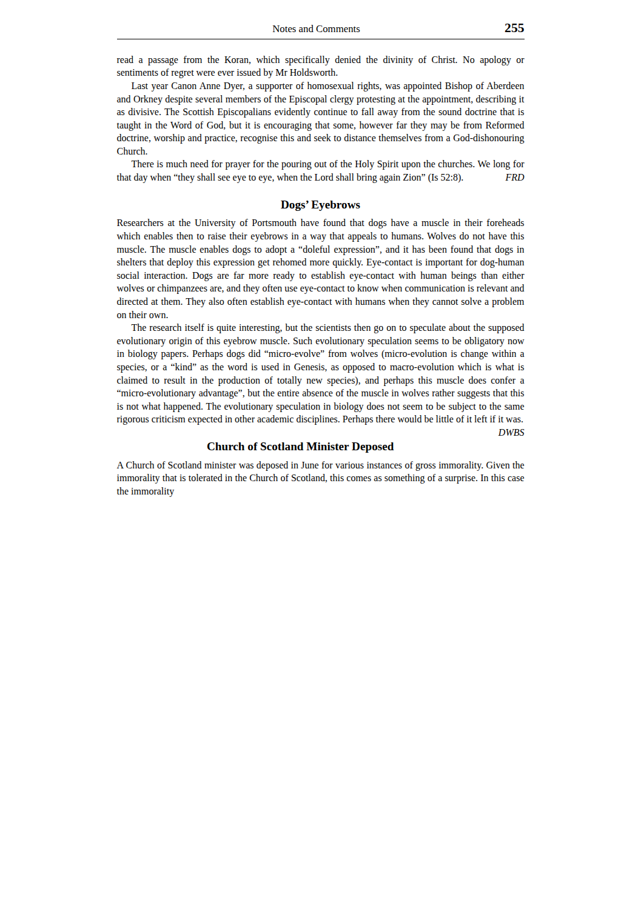Notes and Comments 255
read a passage from the Koran, which specifically denied the divinity of Christ. No apology or sentiments of regret were ever issued by Mr Holdsworth.
Last year Canon Anne Dyer, a supporter of homosexual rights, was appointed Bishop of Aberdeen and Orkney despite several members of the Episcopal clergy protesting at the appointment, describing it as divisive. The Scottish Episcopalians evidently continue to fall away from the sound doctrine that is taught in the Word of God, but it is encouraging that some, however far they may be from Reformed doctrine, worship and practice, recognise this and seek to distance themselves from a God-dishonouring Church.
There is much need for prayer for the pouring out of the Holy Spirit upon the churches. We long for that day when “they shall see eye to eye, when the Lord shall bring again Zion” (Is 52:8). FRD
Dogs’ Eyebrows
Researchers at the University of Portsmouth have found that dogs have a muscle in their foreheads which enables then to raise their eyebrows in a way that appeals to humans. Wolves do not have this muscle. The muscle enables dogs to adopt a “doleful expression”, and it has been found that dogs in shelters that deploy this expression get rehomed more quickly. Eye-contact is important for dog-human social interaction. Dogs are far more ready to establish eye-contact with human beings than either wolves or chimpanzees are, and they often use eye-contact to know when communication is relevant and directed at them. They also often establish eye-contact with humans when they cannot solve a problem on their own.
The research itself is quite interesting, but the scientists then go on to speculate about the supposed evolutionary origin of this eyebrow muscle. Such evolutionary speculation seems to be obligatory now in biology papers. Perhaps dogs did “micro-evolve” from wolves (micro-evolution is change within a species, or a “kind” as the word is used in Genesis, as opposed to macro-evolution which is what is claimed to result in the production of totally new species), and perhaps this muscle does confer a “micro-evolutionary advantage”, but the entire absence of the muscle in wolves rather suggests that this is not what happened. The evolutionary speculation in biology does not seem to be subject to the same rigorous criticism expected in other academic disciplines. Perhaps there would be little of it left if it was. DWBS
Church of Scotland Minister Deposed
A Church of Scotland minister was deposed in June for various instances of gross immorality. Given the immorality that is tolerated in the Church of Scotland, this comes as something of a surprise. In this case the immorality